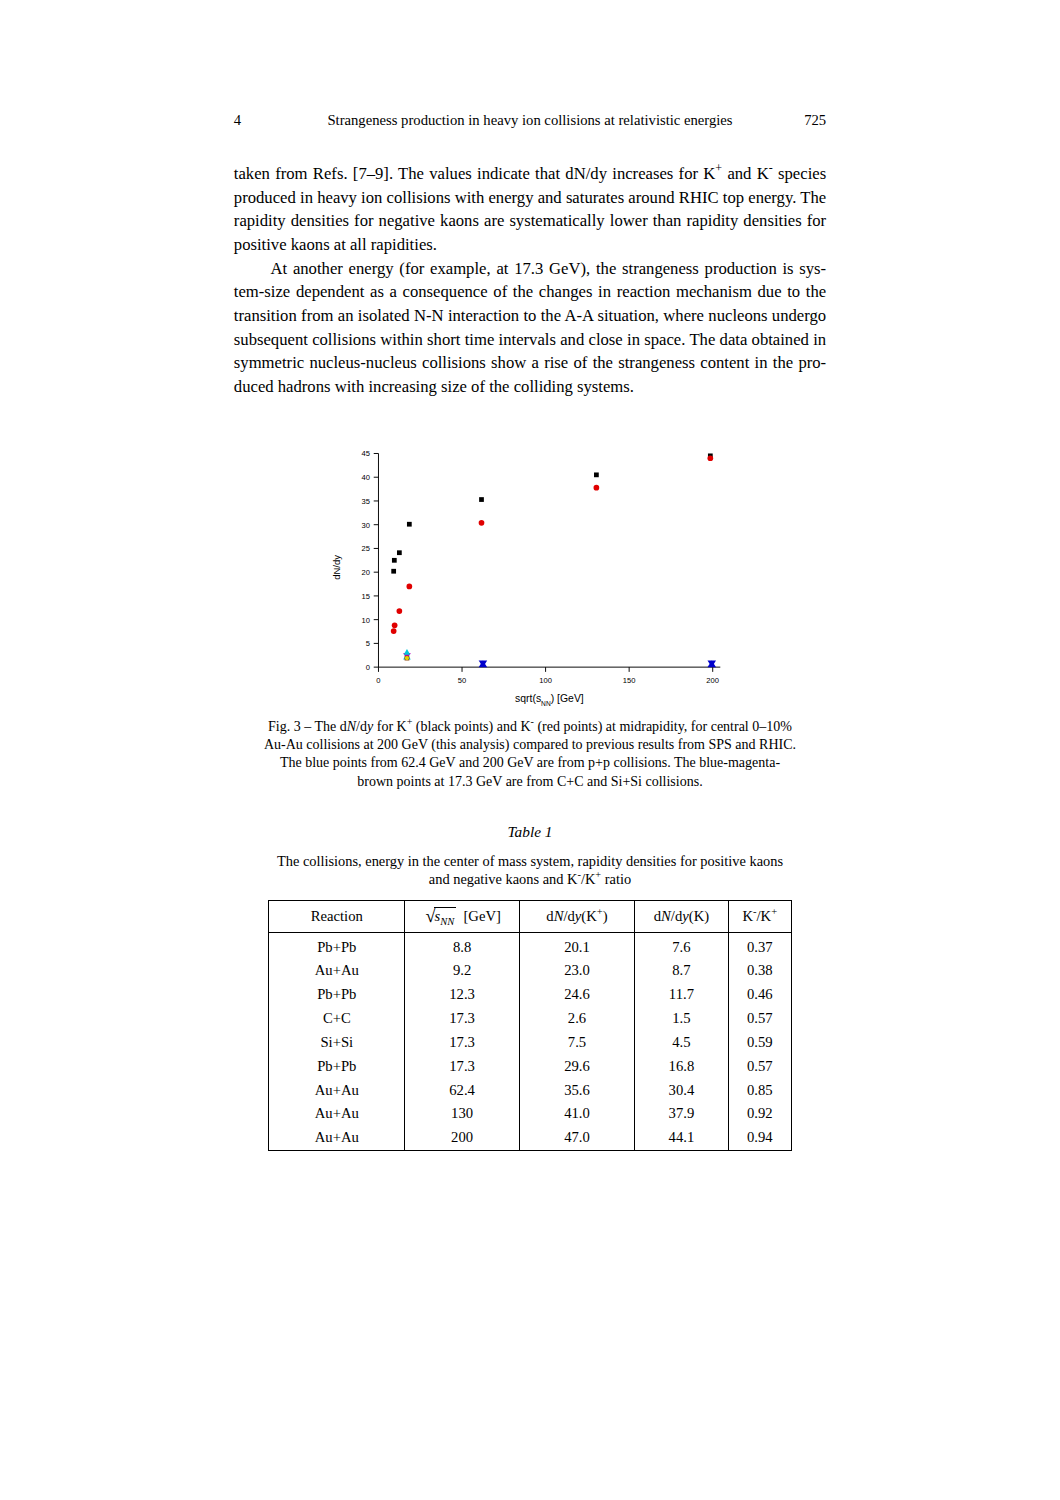4 Strangeness production in heavy ion collisions at relativistic energies 725
taken from Refs. [7–9]. The values indicate that dN/dy increases for K+ and K- species produced in heavy ion collisions with energy and saturates around RHIC top energy. The rapidity densities for negative kaons are systematically lower than rapidity densities for positive kaons at all rapidities.
At another energy (for example, at 17.3 GeV), the strangeness production is system-size dependent as a consequence of the changes in reaction mechanism due to the transition from an isolated N-N interaction to the A-A situation, where nucleons undergo subsequent collisions within short time intervals and close in space. The data obtained in symmetric nucleus-nucleus collisions show a rise of the strangeness content in the produced hadrons with increasing size of the colliding systems.
0 5 10 15 20 25 30 35 40 45 0 50 100 150 200 dN/dy sqrt(sNN) [GeV]
Fig. 3 – The dN/dy for K+ (black points) and K- (red points) at midrapidity, for central 0–10% Au-Au collisions at 200 GeV (this analysis) compared to previous results from SPS and RHIC.
The blue points from 62.4 GeV and 200 GeV are from p+p collisions. The blue-magenta-brown points at 17.3 GeV are from C+C and Si+Si collisions.
Table 1
The collisions, energy in the center of mass system, rapidity densities for positive kaons and negative kaons and K-/K+ ratio
| Reaction | √ s NN [GeV] | d N /d y (K + ) | d N /d y (K) | K - /K + |
| --- | --- | --- | --- | --- |
| Pb+Pb | 8.8 | 20.1 | 7.6 | 0.37 |
| Au+Au | 9.2 | 23.0 | 8.7 | 0.38 |
| Pb+Pb | 12.3 | 24.6 | 11.7 | 0.46 |
| C+C | 17.3 | 2.6 | 1.5 | 0.57 |
| Si+Si | 17.3 | 7.5 | 4.5 | 0.59 |
| Pb+Pb | 17.3 | 29.6 | 16.8 | 0.57 |
| Au+Au | 62.4 | 35.6 | 30.4 | 0.85 |
| Au+Au | 130 | 41.0 | 37.9 | 0.92 |
| Au+Au | 200 | 47.0 | 44.1 | 0.94 |